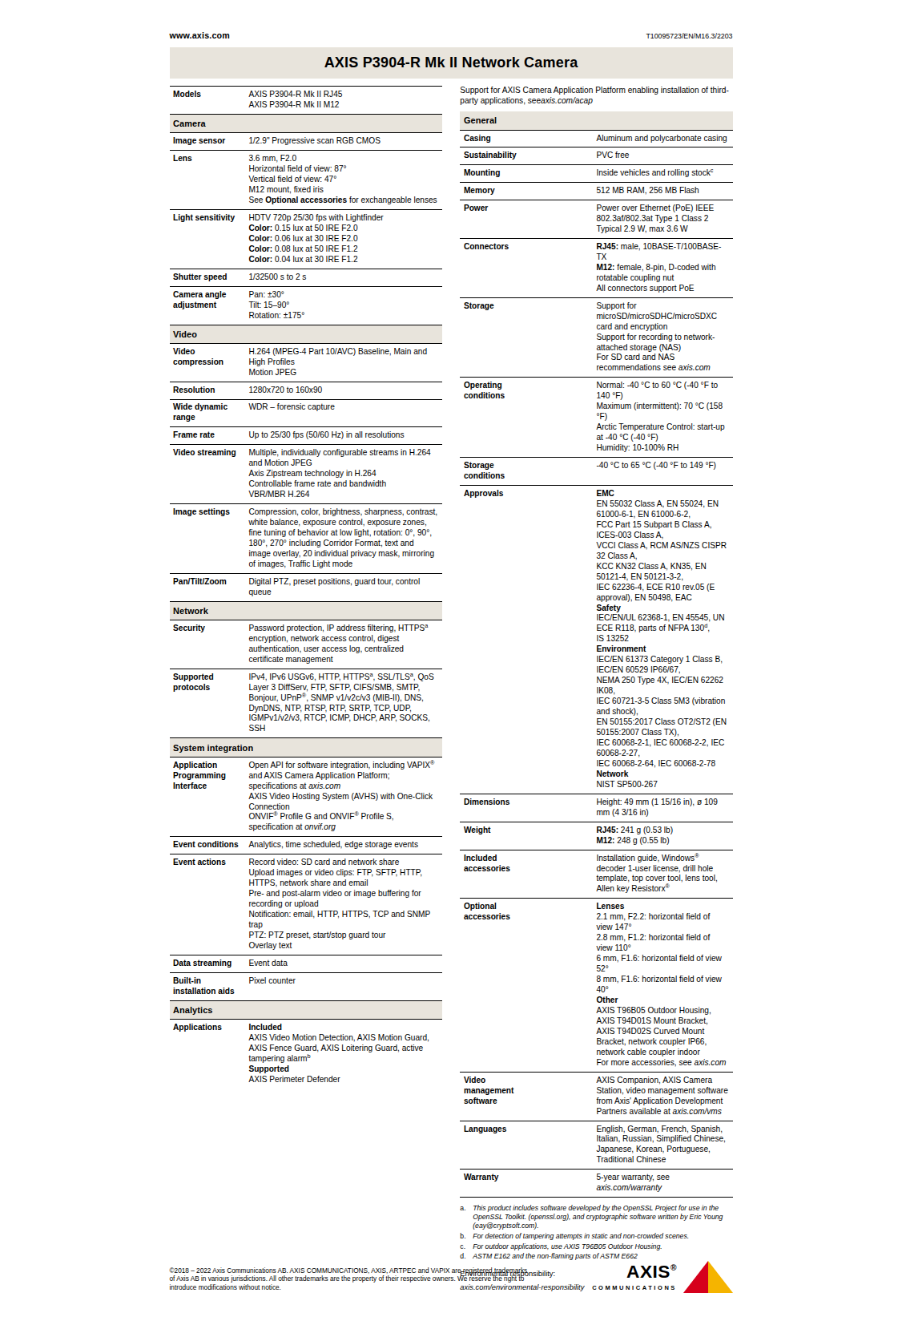www.axis.com
T10095723/EN/M16.3/2203
AXIS P3904-R Mk II Network Camera
| Models | AXIS P3904-R Mk II RJ45 AXIS P3904-R Mk II M12 |
| Camera |
| Image sensor | 1/2.9" Progressive scan RGB CMOS |
| Lens | 3.6 mm, F2.0 Horizontal field of view: 87° Vertical field of view: 47° M12 mount, fixed iris See Optional accessories for exchangeable lenses |
| Light sensitivity | HDTV 720p 25/30 fps with Lightfinder Color: 0.15 lux at 50 IRE F2.0 Color: 0.06 lux at 30 IRE F2.0 Color: 0.08 lux at 50 IRE F1.2 Color: 0.04 lux at 30 IRE F1.2 |
| Shutter speed | 1/32500 s to 2 s |
| Camera angle adjustment | Pan: ±30° Tilt: 15–90° Rotation: ±175° |
| Video |
| Video compression | H.264 (MPEG-4 Part 10/AVC) Baseline, Main and High Profiles Motion JPEG |
| Resolution | 1280x720 to 160x90 |
| Wide dynamic range | WDR – forensic capture |
| Frame rate | Up to 25/30 fps (50/60 Hz) in all resolutions |
| Video streaming | Multiple, individually configurable streams in H.264 and Motion JPEG Axis Zipstream technology in H.264 Controllable frame rate and bandwidth VBR/MBR H.264 |
| Image settings | Compression, color, brightness, sharpness, contrast, white balance, exposure control, exposure zones, fine tuning of behavior at low light, rotation: 0°, 90°, 180°, 270° including Corridor Format, text and image overlay, 20 individual privacy mask, mirroring of images, Traffic Light mode |
| Pan/Tilt/Zoom | Digital PTZ, preset positions, guard tour, control queue |
| Network |
| Security | Password protection, IP address filtering, HTTPS a encryption, network access control, digest authentication, user access log, centralized certificate management |
| Supported protocols | IPv4, IPv6 USGv6, HTTP, HTTPS a , SSL/TLS a , QoS Layer 3 DiffServ, FTP, SFTP, CIFS/SMB, SMTP, Bonjour, UPnP ® , SNMP v1/v2c/v3 (MIB-II), DNS, DynDNS, NTP, RTSP, RTP, SRTP, TCP, UDP, IGMPv1/v2/v3, RTCP, ICMP, DHCP, ARP, SOCKS, SSH |
| System integration |
| Application Programming Interface | Open API for software integration, including VAPIX ® and AXIS Camera Application Platform; specifications at axis.com AXIS Video Hosting System (AVHS) with One-Click Connection ONVIF ® Profile G and ONVIF ® Profile S, specification at onvif.org |
| Event conditions | Analytics, time scheduled, edge storage events |
| Event actions | Record video: SD card and network share Upload images or video clips: FTP, SFTP, HTTP, HTTPS, network share and email Pre- and post-alarm video or image buffering for recording or upload Notification: email, HTTP, HTTPS, TCP and SNMP trap PTZ: PTZ preset, start/stop guard tour Overlay text |
| Data streaming | Event data |
| Built-in installation aids | Pixel counter |
| Analytics |
| Applications | Included AXIS Video Motion Detection, AXIS Motion Guard, AXIS Fence Guard, AXIS Loitering Guard, active tampering alarm b Supported AXIS Perimeter Defender |
Support for AXIS Camera Application Platform enabling installation of third-party applications, seeaxis.com/acap
| General |
| Casing | Aluminum and polycarbonate casing |
| Sustainability | PVC free |
| Mounting | Inside vehicles and rolling stock c |
| Memory | 512 MB RAM, 256 MB Flash |
| Power | Power over Ethernet (PoE) IEEE 802.3af/802.3at Type 1 Class 2 Typical 2.9 W, max 3.6 W |
| Connectors | RJ45: male, 10BASE-T/100BASE-TX M12: female, 8-pin, D-coded with rotatable coupling nut All connectors support PoE |
| Storage | Support for microSD/microSDHC/microSDXC card and encryption Support for recording to network-attached storage (NAS) For SD card and NAS recommendations see axis.com |
| Operating conditions | Normal: -40 °C to 60 °C (-40 °F to 140 °F) Maximum (intermittent): 70 °C (158 °F) Arctic Temperature Control: start-up at -40 °C (-40 °F) Humidity: 10-100% RH |
| Storage conditions | -40 °C to 65 °C (-40 °F to 149 °F) |
| Approvals | EMC EN 55032 Class A, EN 55024, EN 61000-6-1, EN 61000-6-2, FCC Part 15 Subpart B Class A, ICES-003 Class A, VCCI Class A, RCM AS/NZS CISPR 32 Class A, KCC KN32 Class A, KN35, EN 50121-4, EN 50121-3-2, IEC 62236-4, ECE R10 rev.05 (E approval), EN 50498, EAC Safety IEC/EN/UL 62368-1, EN 45545, UN ECE R118, parts of NFPA 130 d , IS 13252 Environment IEC/EN 61373 Category 1 Class B, IEC/EN 60529 IP66/67, NEMA 250 Type 4X, IEC/EN 62262 IK08, IEC 60721-3-5 Class 5M3 (vibration and shock), EN 50155:2017 Class OT2/ST2 (EN 50155:2007 Class TX), IEC 60068-2-1, IEC 60068-2-2, IEC 60068-2-27, IEC 60068-2-64, IEC 60068-2-78 Network NIST SP500-267 |
| Dimensions | Height: 49 mm (1 15/16 in), ø 109 mm (4 3/16 in) |
| Weight | RJ45: 241 g (0.53 lb) M12: 248 g (0.55 lb) |
| Included accessories | Installation guide, Windows ® decoder 1-user license, drill hole template, top cover tool, lens tool, Allen key Resistorx ® |
| Optional accessories | Lenses 2.1 mm, F2.2: horizontal field of view 147° 2.8 mm, F1.2: horizontal field of view 110° 6 mm, F1.6: horizontal field of view 52° 8 mm, F1.6: horizontal field of view 40° Other AXIS T96B05 Outdoor Housing, AXIS T94D01S Mount Bracket, AXIS T94D02S Curved Mount Bracket, network coupler IP66, network cable coupler indoor For more accessories, see axis.com |
| Video management software | AXIS Companion, AXIS Camera Station, video management software from Axis' Application Development Partners available at axis.com/vms |
| Languages | English, German, French, Spanish, Italian, Russian, Simplified Chinese, Japanese, Korean, Portuguese, Traditional Chinese |
| Warranty | 5-year warranty, see axis.com/warranty |
a. This product includes software developed by the OpenSSL Project for use in the OpenSSL Toolkit. (openssl.org), and cryptographic software written by Eric Young (eay@cryptsoft.com).
b. For detection of tampering attempts in static and non-crowded scenes.
c. For outdoor applications, use AXIS T96B05 Outdoor Housing.
d. ASTM E162 and the non-flaming parts of ASTM E662
Environmental responsibility:
axis.com/environmental-responsibility
©2018 – 2022 Axis Communications AB. AXIS COMMUNICATIONS, AXIS, ARTPEC and VAPIX are registered trademarks of Axis AB in various jurisdictions. All other trademarks are the property of their respective owners. We reserve the right to introduce modifications without notice.
AXIS®
COMMUNICATIONS